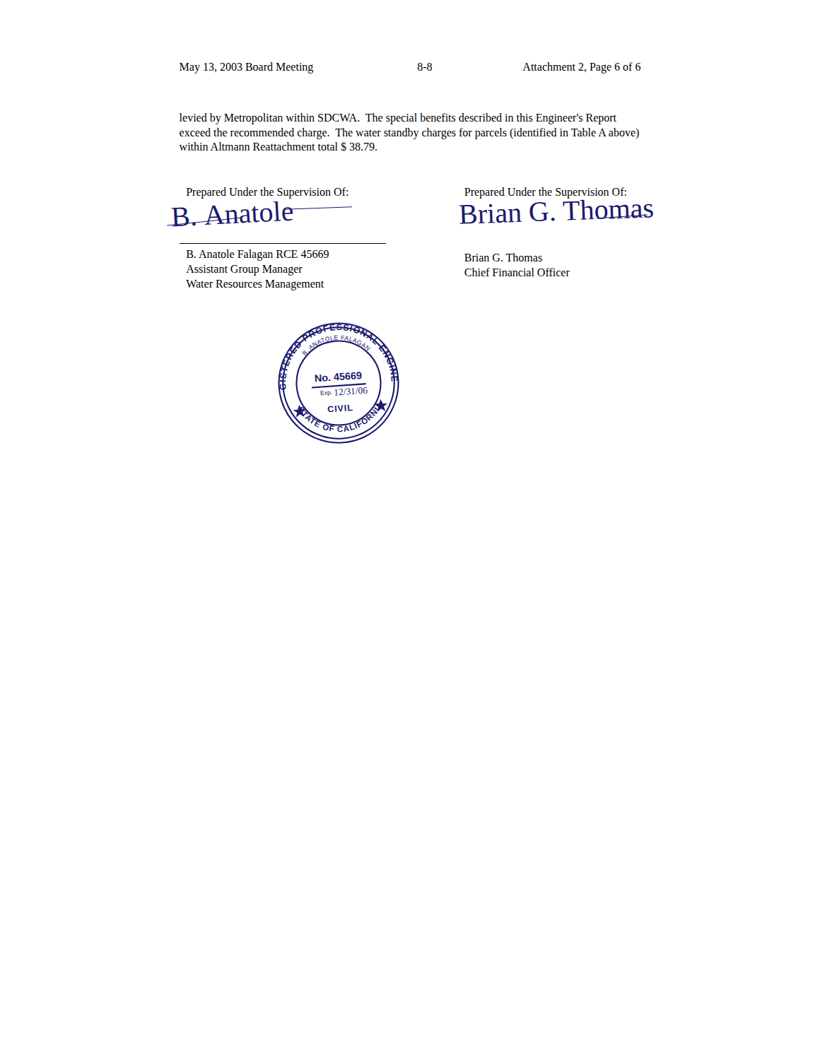May 13, 2003 Board Meeting
8-8
Attachment 2, Page 6 of 6
levied by Metropolitan within SDCWA. The special benefits described in this Engineer's Report exceed the recommended charge. The water standby charges for parcels (identified in Table A above) within Altmann Reattachment total $ 38.79.
Prepared Under the Supervision Of:
B. Anatole
B. Anatole Falagan RCE 45669 Assistant Group Manager Water Resources Management
Prepared Under the Supervision Of:
Brian G. Thomas
Brian G. Thomas Chief Financial Officer
REGISTERED PROFESSIONAL ENGINEER B. ANATOLE FALAGAN STATE OF CALIFORNIA No. 45669 Exp. 12/31/06 CIVIL